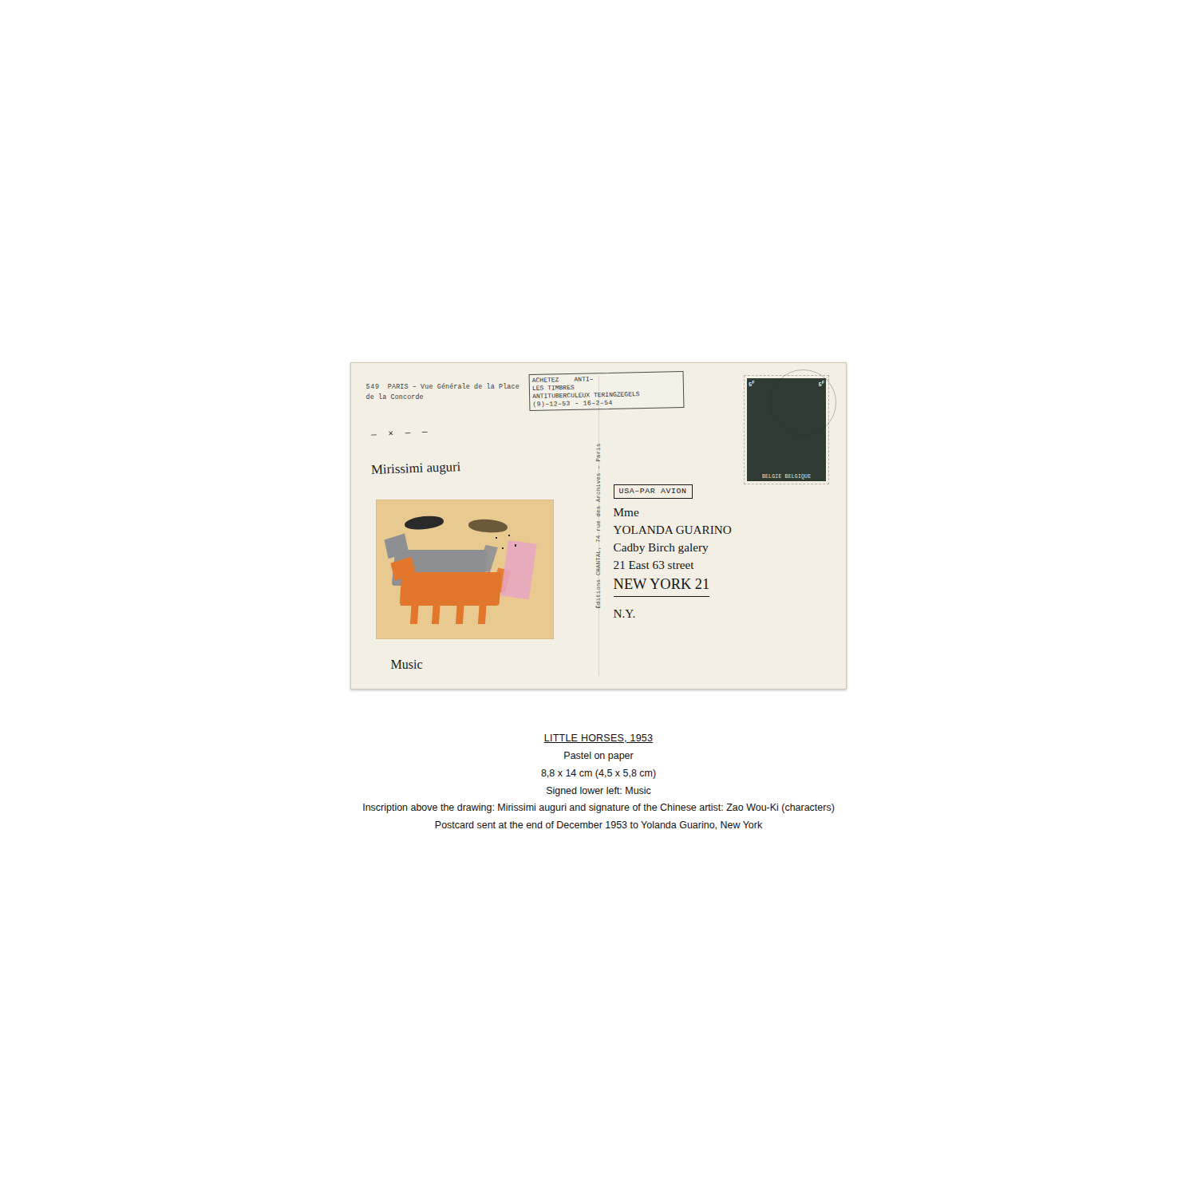549 PARIS – Vue Générale de la Place
de la Concorde
— × — —
ACHETEZ ANTI– LES TIMBRES ANTITUBERCULEUX TERINGZEGELS (9)–12–53 – 16–2–54
5F 5F
BELGIE BELGIQUE
Mirissimi auguri
Music
Éditions CHANTAL, 74 rue des Archives – Paris
USA–PAR AVION
Mme
YOLANDA GUARINO
Cadby Birch galery
21 East 63 street
NEW YORK 21 N.Y.
LITTLE HORSES, 1953
Pastel on paper
8,8 x 14 cm (4,5 x 5,8 cm)
Signed lower left: Music
Inscription above the drawing: Mirissimi auguri and signature of the Chinese artist: Zao Wou-Ki (characters)
Postcard sent at the end of December 1953 to Yolanda Guarino, New York